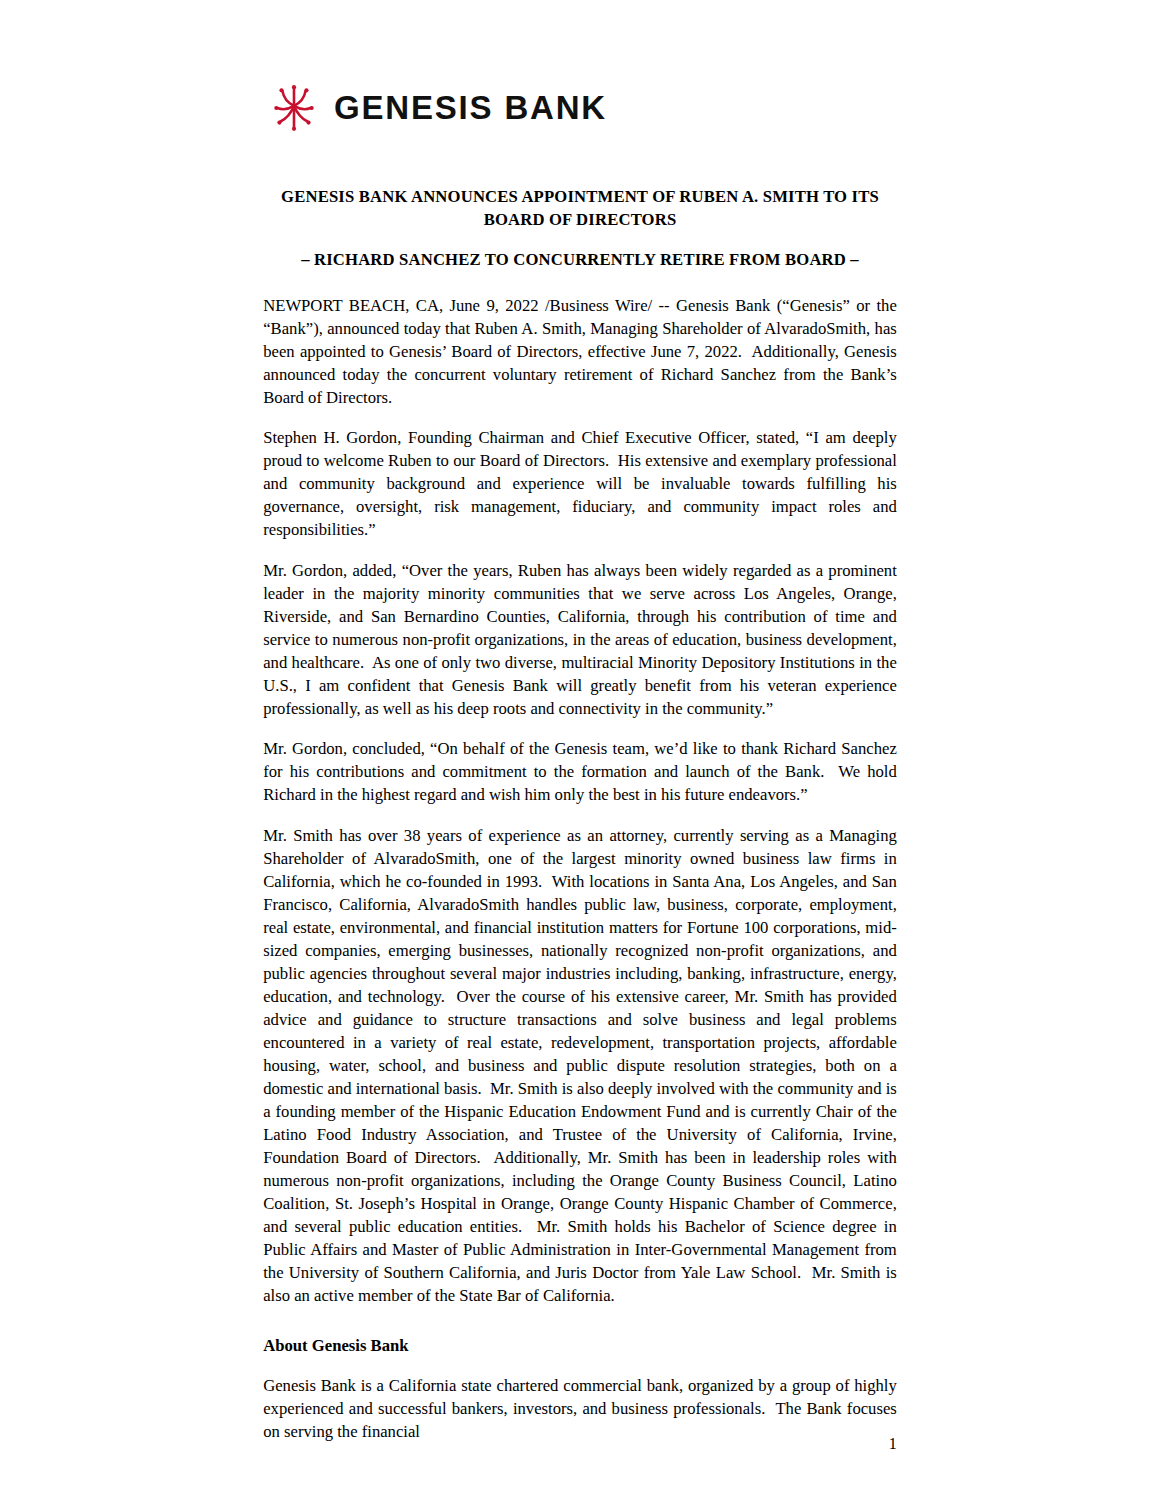GENESIS BANK
Genesis Bank Announces Appointment of Ruben A. Smith to its Board of Directors
– Richard Sanchez to Concurrently Retire from Board –
NEWPORT BEACH, CA, June 9, 2022 /Business Wire/ -- Genesis Bank (“Genesis” or the “Bank”), announced today that Ruben A. Smith, Managing Shareholder of AlvaradoSmith, has been appointed to Genesis’ Board of Directors, effective June 7, 2022. Additionally, Genesis announced today the concurrent voluntary retirement of Richard Sanchez from the Bank’s Board of Directors.
Stephen H. Gordon, Founding Chairman and Chief Executive Officer, stated, “I am deeply proud to welcome Ruben to our Board of Directors. His extensive and exemplary professional and community background and experience will be invaluable towards fulfilling his governance, oversight, risk management, fiduciary, and community impact roles and responsibilities.”
Mr. Gordon, added, “Over the years, Ruben has always been widely regarded as a prominent leader in the majority minority communities that we serve across Los Angeles, Orange, Riverside, and San Bernardino Counties, California, through his contribution of time and service to numerous non-profit organizations, in the areas of education, business development, and healthcare. As one of only two diverse, multiracial Minority Depository Institutions in the U.S., I am confident that Genesis Bank will greatly benefit from his veteran experience professionally, as well as his deep roots and connectivity in the community.”
Mr. Gordon, concluded, “On behalf of the Genesis team, we’d like to thank Richard Sanchez for his contributions and commitment to the formation and launch of the Bank. We hold Richard in the highest regard and wish him only the best in his future endeavors.”
Mr. Smith has over 38 years of experience as an attorney, currently serving as a Managing Shareholder of AlvaradoSmith, one of the largest minority owned business law firms in California, which he co-founded in 1993. With locations in Santa Ana, Los Angeles, and San Francisco, California, AlvaradoSmith handles public law, business, corporate, employment, real estate, environmental, and financial institution matters for Fortune 100 corporations, mid-sized companies, emerging businesses, nationally recognized non-profit organizations, and public agencies throughout several major industries including, banking, infrastructure, energy, education, and technology. Over the course of his extensive career, Mr. Smith has provided advice and guidance to structure transactions and solve business and legal problems encountered in a variety of real estate, redevelopment, transportation projects, affordable housing, water, school, and business and public dispute resolution strategies, both on a domestic and international basis. Mr. Smith is also deeply involved with the community and is a founding member of the Hispanic Education Endowment Fund and is currently Chair of the Latino Food Industry Association, and Trustee of the University of California, Irvine, Foundation Board of Directors. Additionally, Mr. Smith has been in leadership roles with numerous non-profit organizations, including the Orange County Business Council, Latino Coalition, St. Joseph’s Hospital in Orange, Orange County Hispanic Chamber of Commerce, and several public education entities. Mr. Smith holds his Bachelor of Science degree in Public Affairs and Master of Public Administration in Inter-Governmental Management from the University of Southern California, and Juris Doctor from Yale Law School. Mr. Smith is also an active member of the State Bar of California.
About Genesis Bank
Genesis Bank is a California state chartered commercial bank, organized by a group of highly experienced and successful bankers, investors, and business professionals. The Bank focuses on serving the financial
1